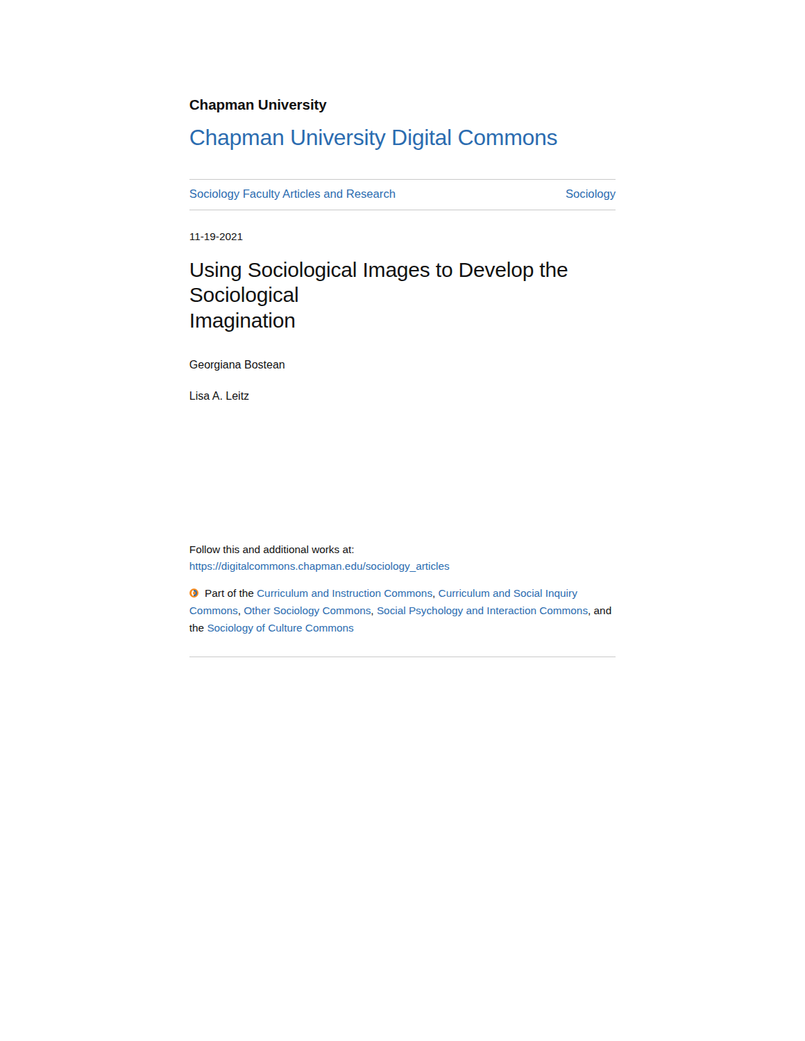Chapman University
Chapman University Digital Commons
Sociology Faculty Articles and Research
Sociology
11-19-2021
Using Sociological Images to Develop the Sociological
Imagination
Georgiana Bostean
Lisa A. Leitz
Follow this and additional works at: https://digitalcommons.chapman.edu/sociology_articles
Part of the Curriculum and Instruction Commons, Curriculum and Social Inquiry Commons, Other Sociology Commons, Social Psychology and Interaction Commons, and the Sociology of Culture Commons